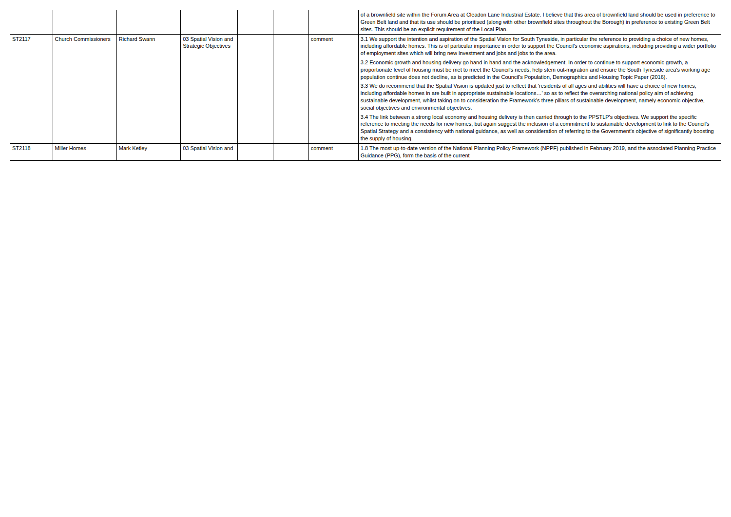| | | | | | | | of a brownfield site within the Forum Area at Cleadon Lane Industrial Estate. I believe that this area of brownfield land should be used in preference to Green Belt land and that its use should be prioritised (along with other brownfield sites throughout the Borough) in preference to existing Green Belt sites. This should be an explicit requirement of the Local Plan. |
| ST2117 | Church Commissioners | Richard Swann | 03 Spatial Vision and Strategic Objectives | | | comment | 3.1 We support the intention and aspiration of the Spatial Vision for South Tyneside, in particular the reference to providing a choice of new homes, including affordable homes. This is of particular importance in order to support the Council's economic aspirations, including providing a wider portfolio of employment sites which will bring new investment and jobs and jobs to the area. 3.2 Economic growth and housing delivery go hand in hand and the acknowledgement. In order to continue to support economic growth, a proportionate level of housing must be met to meet the Council's needs, help stem out-migration and ensure the South Tyneside area's working age population continue does not decline, as is predicted in the Council's Population, Demographics and Housing Topic Paper (2016). 3.3 We do recommend that the Spatial Vision is updated just to reflect that 'residents of all ages and abilities will have a choice of new homes, including affordable homes in are built in appropriate sustainable locations…' so as to reflect the overarching national policy aim of achieving sustainable development, whilst taking on to consideration the Framework's three pillars of sustainable development, namely economic objective, social objectives and environmental objectives. 3.4 The link between a strong local economy and housing delivery is then carried through to the PPSTLP's objectives. We support the specific reference to meeting the needs for new homes, but again suggest the inclusion of a commitment to sustainable development to link to the Council's Spatial Strategy and a consistency with national guidance, as well as consideration of referring to the Government's objective of significantly boosting the supply of housing. |
| ST2118 | Miller Homes | Mark Ketley | 03 Spatial Vision and | | | comment | 1.8 The most up-to-date version of the National Planning Policy Framework (NPPF) published in February 2019, and the associated Planning Practice Guidance (PPG), form the basis of the current |